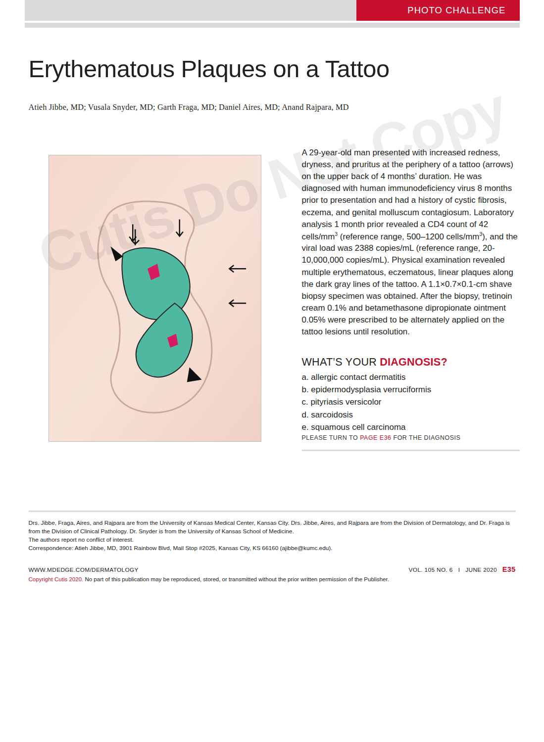Cutis Do Not Copy
Photo Challenge
Erythematous Plaques on a Tattoo
Atieh Jibbe, MD; Vusala Snyder, MD; Garth Fraga, MD; Daniel Aires, MD; Anand Rajpara, MD
A 29-year-old man presented with increased redness, dryness, and pruritus at the periphery of a tattoo (arrows) on the upper back of 4 months’ duration. He was diagnosed with human immunodeficiency virus 8 months prior to presentation and had a history of cystic fibrosis, eczema, and genital molluscum contagiosum. Laboratory analysis 1 month prior revealed a CD4 count of 42 cells/mm3 (reference range, 500–1200 cells/mm3), and the viral load was 2388 copies/mL (reference range, 20-10,000,000 copies/mL). Physical examination revealed multiple erythematous, eczematous, linear plaques along the dark gray lines of the tattoo. A 1.1×0.7×0.1-cm shave biopsy specimen was obtained. After the biopsy, tretinoin cream 0.1% and betamethasone dipropionate ointment 0.05% were prescribed to be alternately applied on the tattoo lesions until resolution.
WHAT’S YOUR DIAGNOSIS?
allergic contact dermatitis
epidermodysplasia verruciformis
pityriasis versicolor
sarcoidosis
squamous cell carcinoma
Please turn to page E36 for the diagnosis
Drs. Jibbe, Fraga, Aires, and Rajpara are from the University of Kansas Medical Center, Kansas City. Drs. Jibbe, Aires, and Rajpara are from the Division of Dermatology, and Dr. Fraga is from the Division of Clinical Pathology. Dr. Snyder is from the University of Kansas School of Medicine.
The authors report no conflict of interest.
Correspondence: Atieh Jibbe, MD, 3901 Rainbow Blvd, Mail Stop #2025, Kansas City, KS 66160 (ajibbe@kumc.edu).
www.mdedge.com/dermatology Vol. 105 No. 6 I June 2020 E35
Copyright Cutis 2020. No part of this publication may be reproduced, stored, or transmitted without the prior written permission of the Publisher.